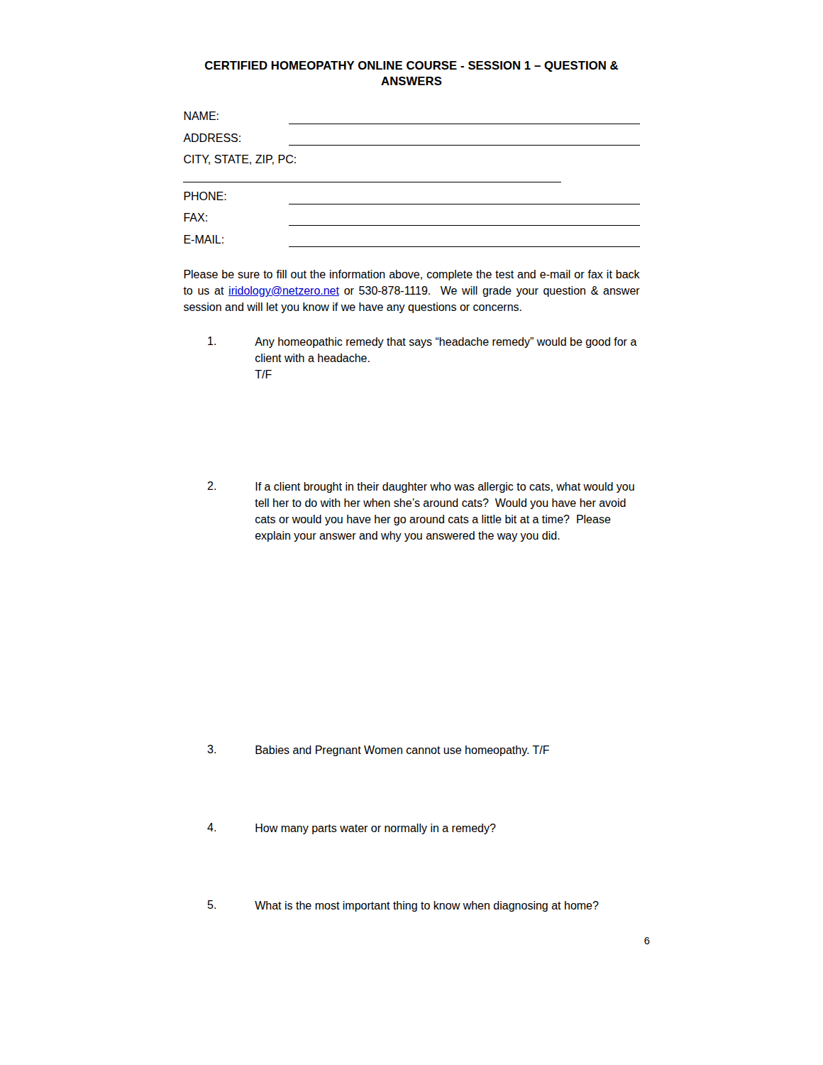CERTIFIED HOMEOPATHY ONLINE COURSE - SESSION 1 – QUESTION & ANSWERS
| NAME: | |
| ADDRESS: | |
| CITY, STATE, ZIP, PC: |
| PHONE: | |
| FAX: | |
| E-MAIL: | |
Please be sure to fill out the information above, complete the test and e-mail or fax it back to us at iridology@netzero.net or 530-878-1119. We will grade your question & answer session and will let you know if we have any questions or concerns.
1. Any homeopathic remedy that says “headache remedy” would be good for a client with a headache.
T/F
2. If a client brought in their daughter who was allergic to cats, what would you tell her to do with her when she’s around cats? Would you have her avoid cats or would you have her go around cats a little bit at a time? Please explain your answer and why you answered the way you did.
3. Babies and Pregnant Women cannot use homeopathy. T/F
4. How many parts water or normally in a remedy?
5. What is the most important thing to know when diagnosing at home?
6